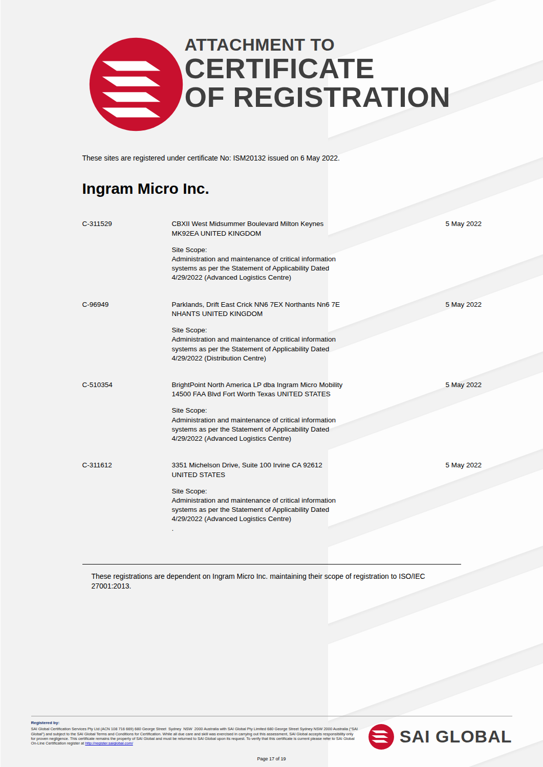ATTACHMENT TO
CERTIFICATE
OF REGISTRATION
These sites are registered under certificate No: ISM20132 issued on 6 May 2022.
Ingram Micro Inc.
C-311529
CBXII West Midsummer Boulevard Milton Keynes
MK92EA UNITED KINGDOM
Site Scope:
Administration and maintenance of critical information
systems as per the Statement of Applicability Dated
4/29/2022 (Advanced Logistics Centre)
5 May 2022
C-96949
Parklands, Drift East Crick NN6 7EX Northants Nn6 7E
NHANTS UNITED KINGDOM
Site Scope:
Administration and maintenance of critical information
systems as per the Statement of Applicability Dated
4/29/2022 (Distribution Centre)
5 May 2022
C-510354
BrightPoint North America LP dba Ingram Micro Mobility
14500 FAA Blvd Fort Worth Texas UNITED STATES
Site Scope:
Administration and maintenance of critical information
systems as per the Statement of Applicability Dated
4/29/2022 (Advanced Logistics Centre)
5 May 2022
C-311612
3351 Michelson Drive, Suite 100 Irvine CA 92612
UNITED STATES
Site Scope:
Administration and maintenance of critical information
systems as per the Statement of Applicability Dated
4/29/2022 (Advanced Logistics Centre)
.
5 May 2022
These registrations are dependent on Ingram Micro Inc. maintaining their scope of registration to ISO/IEC 27001:2013.
Registered by: SAI Global Certification Services Pty Ltd (ACN 108 716 669) 680 George Street Sydney NSW 2000 Australia with SAI Global Pty Limited 680 George Street Sydney NSW 2000 Australia (“SAI Global”) and subject to the SAI Global Terms and Conditions for Certification. While all due care and skill was exercised in carrying out this assessment, SAI Global accepts responsibility only for proven negligence. This certificate remains the property of SAI Global and must be returned to SAI Global upon its request. To verify that this certificate is current please refer to SAI Global On-Line Certification register at http://register.saiglobal.com/
SAI GLOBAL
Page 17 of 19